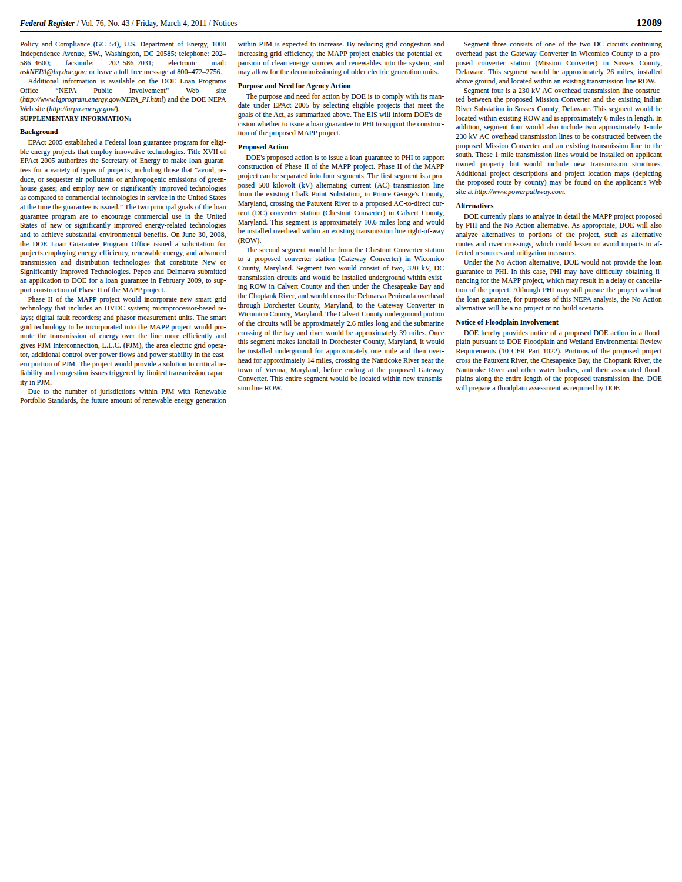Federal Register / Vol. 76, No. 43 / Friday, March 4, 2011 / Notices
12089
Policy and Compliance (GC–54), U.S. Department of Energy, 1000 Independence Avenue, SW., Washington, DC 20585; telephone: 202–586–4600; facsimile: 202–586–7031; electronic mail: askNEPA@hq.doe.gov; or leave a toll-free message at 800–472–2756.
Additional information is available on the DOE Loan Programs Office “NEPA Public Involvement” Web site (http://www.lgprogram.energy.gov/NEPA_PI.html) and the DOE NEPA Web site (http://nepa.energy.gov/).
Supplementary Information:
Background
EPAct 2005 established a Federal loan guarantee program for eligible energy projects that employ innovative technologies. Title XVII of EPAct 2005 authorizes the Secretary of Energy to make loan guarantees for a variety of types of projects, including those that “avoid, reduce, or sequester air pollutants or anthropogenic emissions of greenhouse gases; and employ new or significantly improved technologies as compared to commercial technologies in service in the United States at the time the guarantee is issued.” The two principal goals of the loan guarantee program are to encourage commercial use in the United States of new or significantly improved energy-related technologies and to achieve substantial environmental benefits. On June 30, 2008, the DOE Loan Guarantee Program Office issued a solicitation for projects employing energy efficiency, renewable energy, and advanced transmission and distribution technologies that constitute New or Significantly Improved Technologies. Pepco and Delmarva submitted an application to DOE for a loan guarantee in February 2009, to support construction of Phase II of the MAPP project.
Phase II of the MAPP project would incorporate new smart grid technology that includes an HVDC system; microprocessor-based relays; digital fault recorders; and phasor measurement units. The smart grid technology to be incorporated into the MAPP project would promote the transmission of energy over the line more efficiently and gives PJM Interconnection, L.L.C. (PJM), the area electric grid operator, additional control over power flows and power stability in the eastern portion of PJM. The project would provide a solution to critical reliability and congestion issues triggered by limited transmission capacity in PJM.
Due to the number of jurisdictions within PJM with Renewable Portfolio Standards, the future amount of renewable energy generation within PJM is expected to increase. By reducing grid congestion and increasing grid efficiency, the MAPP project enables the potential expansion of clean energy sources and renewables into the system, and may allow for the decommissioning of older electric generation units.
Purpose and Need for Agency Action
The purpose and need for action by DOE is to comply with its mandate under EPAct 2005 by selecting eligible projects that meet the goals of the Act, as summarized above. The EIS will inform DOE's decision whether to issue a loan guarantee to PHI to support the construction of the proposed MAPP project.
Proposed Action
DOE's proposed action is to issue a loan guarantee to PHI to support construction of Phase II of the MAPP project. Phase II of the MAPP project can be separated into four segments. The first segment is a proposed 500 kilovolt (kV) alternating current (AC) transmission line from the existing Chalk Point Substation, in Prince George's County, Maryland, crossing the Patuxent River to a proposed AC-to-direct current (DC) converter station (Chestnut Converter) in Calvert County, Maryland. This segment is approximately 10.6 miles long and would be installed overhead within an existing transmission line right-of-way (ROW).
The second segment would be from the Chestnut Converter station to a proposed converter station (Gateway Converter) in Wicomico County, Maryland. Segment two would consist of two, 320 kV, DC transmission circuits and would be installed underground within existing ROW in Calvert County and then under the Chesapeake Bay and the Choptank River, and would cross the Delmarva Peninsula overhead through Dorchester County, Maryland, to the Gateway Converter in Wicomico County, Maryland. The Calvert County underground portion of the circuits will be approximately 2.6 miles long and the submarine crossing of the bay and river would be approximately 39 miles. Once this segment makes landfall in Dorchester County, Maryland, it would be installed underground for approximately one mile and then overhead for approximately 14 miles, crossing the Nanticoke River near the town of Vienna, Maryland, before ending at the proposed Gateway Converter. This entire segment would be located within new transmission line ROW.
Segment three consists of one of the two DC circuits continuing overhead past the Gateway Converter in Wicomico County to a proposed converter station (Mission Converter) in Sussex County, Delaware. This segment would be approximately 26 miles, installed above ground, and located within an existing transmission line ROW.
Segment four is a 230 kV AC overhead transmission line constructed between the proposed Mission Converter and the existing Indian River Substation in Sussex County, Delaware. This segment would be located within existing ROW and is approximately 6 miles in length. In addition, segment four would also include two approximately 1-mile 230 kV AC overhead transmission lines to be constructed between the proposed Mission Converter and an existing transmission line to the south. These 1-mile transmission lines would be installed on applicant owned property but would include new transmission structures. Additional project descriptions and project location maps (depicting the proposed route by county) may be found on the applicant's Web site at http://www.powerpathway.com.
Alternatives
DOE currently plans to analyze in detail the MAPP project proposed by PHI and the No Action alternative. As appropriate, DOE will also analyze alternatives to portions of the project, such as alternative routes and river crossings, which could lessen or avoid impacts to affected resources and mitigation measures.
Under the No Action alternative, DOE would not provide the loan guarantee to PHI. In this case, PHI may have difficulty obtaining financing for the MAPP project, which may result in a delay or cancellation of the project. Although PHI may still pursue the project without the loan guarantee, for purposes of this NEPA analysis, the No Action alternative will be a no project or no build scenario.
Notice of Floodplain Involvement
DOE hereby provides notice of a proposed DOE action in a floodplain pursuant to DOE Floodplain and Wetland Environmental Review Requirements (10 CFR Part 1022). Portions of the proposed project cross the Patuxent River, the Chesapeake Bay, the Choptank River, the Nanticoke River and other water bodies, and their associated floodplains along the entire length of the proposed transmission line. DOE will prepare a floodplain assessment as required by DOE